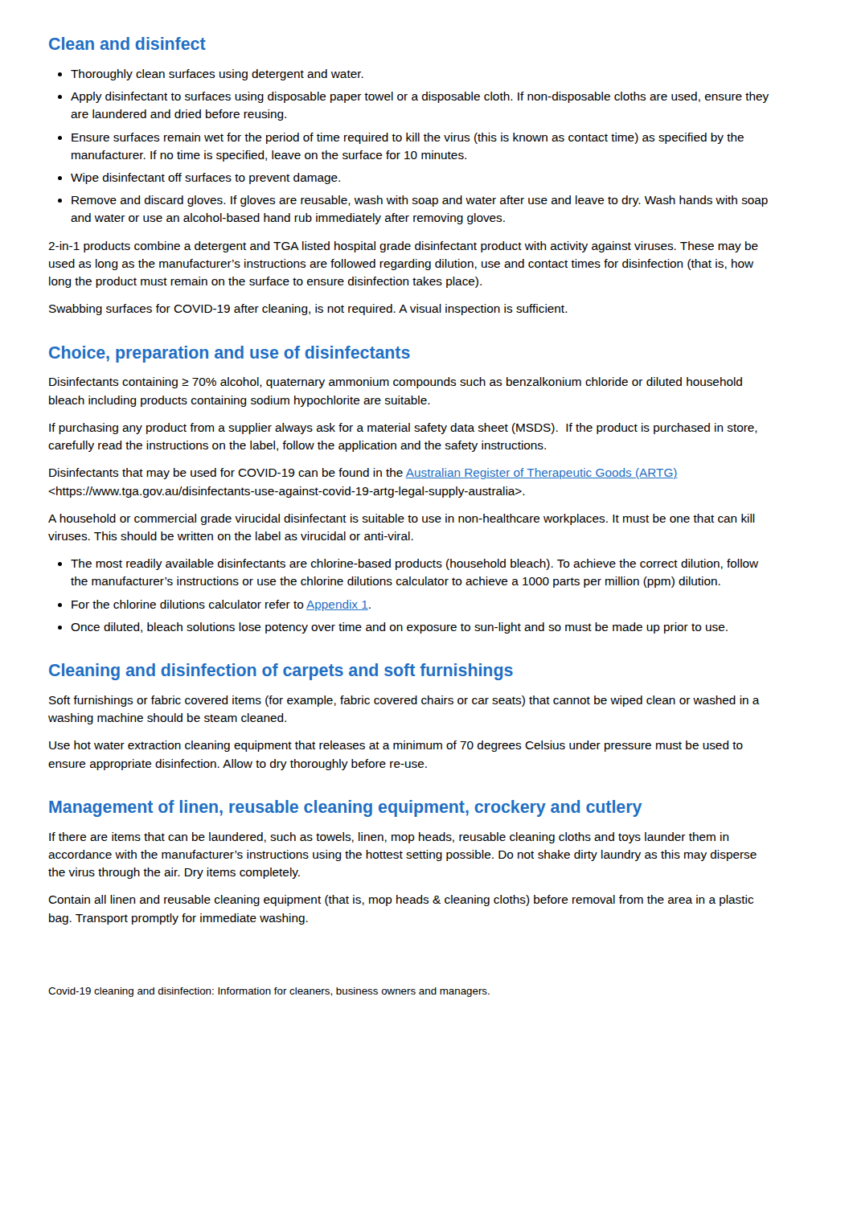Clean and disinfect
Thoroughly clean surfaces using detergent and water.
Apply disinfectant to surfaces using disposable paper towel or a disposable cloth. If non-disposable cloths are used, ensure they are laundered and dried before reusing.
Ensure surfaces remain wet for the period of time required to kill the virus (this is known as contact time) as specified by the manufacturer. If no time is specified, leave on the surface for 10 minutes.
Wipe disinfectant off surfaces to prevent damage.
Remove and discard gloves. If gloves are reusable, wash with soap and water after use and leave to dry. Wash hands with soap and water or use an alcohol-based hand rub immediately after removing gloves.
2-in-1 products combine a detergent and TGA listed hospital grade disinfectant product with activity against viruses. These may be used as long as the manufacturer’s instructions are followed regarding dilution, use and contact times for disinfection (that is, how long the product must remain on the surface to ensure disinfection takes place).
Swabbing surfaces for COVID-19 after cleaning, is not required. A visual inspection is sufficient.
Choice, preparation and use of disinfectants
Disinfectants containing ≥ 70% alcohol, quaternary ammonium compounds such as benzalkonium chloride or diluted household bleach including products containing sodium hypochlorite are suitable.
If purchasing any product from a supplier always ask for a material safety data sheet (MSDS). If the product is purchased in store, carefully read the instructions on the label, follow the application and the safety instructions.
Disinfectants that may be used for COVID-19 can be found in the Australian Register of Therapeutic Goods (ARTG) <https://www.tga.gov.au/disinfectants-use-against-covid-19-artg-legal-supply-australia>.
A household or commercial grade virucidal disinfectant is suitable to use in non-healthcare workplaces. It must be one that can kill viruses. This should be written on the label as virucidal or anti-viral.
The most readily available disinfectants are chlorine-based products (household bleach). To achieve the correct dilution, follow the manufacturer’s instructions or use the chlorine dilutions calculator to achieve a 1000 parts per million (ppm) dilution.
For the chlorine dilutions calculator refer to Appendix 1.
Once diluted, bleach solutions lose potency over time and on exposure to sun-light and so must be made up prior to use.
Cleaning and disinfection of carpets and soft furnishings
Soft furnishings or fabric covered items (for example, fabric covered chairs or car seats) that cannot be wiped clean or washed in a washing machine should be steam cleaned.
Use hot water extraction cleaning equipment that releases at a minimum of 70 degrees Celsius under pressure must be used to ensure appropriate disinfection. Allow to dry thoroughly before re-use.
Management of linen, reusable cleaning equipment, crockery and cutlery
If there are items that can be laundered, such as towels, linen, mop heads, reusable cleaning cloths and toys launder them in accordance with the manufacturer’s instructions using the hottest setting possible. Do not shake dirty laundry as this may disperse the virus through the air. Dry items completely.
Contain all linen and reusable cleaning equipment (that is, mop heads & cleaning cloths) before removal from the area in a plastic bag. Transport promptly for immediate washing.
Covid-19 cleaning and disinfection: Information for cleaners, business owners and managers.